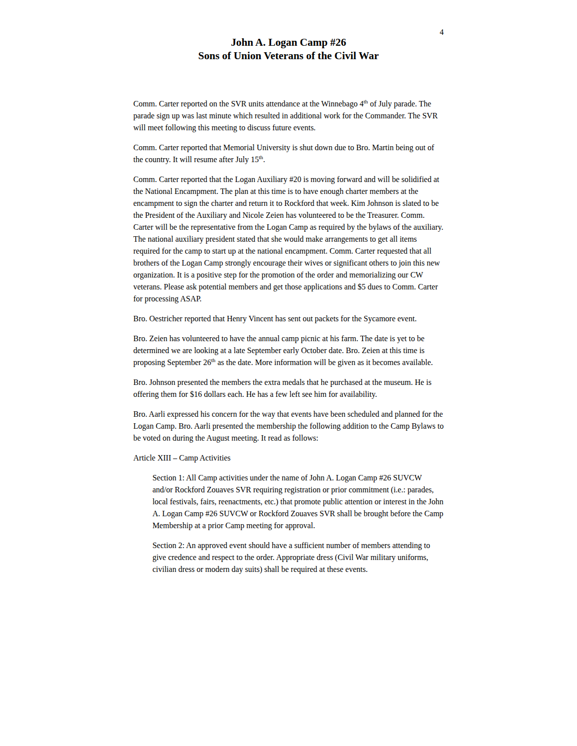4
John A. Logan Camp #26 Sons of Union Veterans of the Civil War
Comm. Carter reported on the SVR units attendance at the Winnebago 4th of July parade. The parade sign up was last minute which resulted in additional work for the Commander. The SVR will meet following this meeting to discuss future events.
Comm. Carter reported that Memorial University is shut down due to Bro. Martin being out of the country. It will resume after July 15th.
Comm. Carter reported that the Logan Auxiliary #20 is moving forward and will be solidified at the National Encampment. The plan at this time is to have enough charter members at the encampment to sign the charter and return it to Rockford that week. Kim Johnson is slated to be the President of the Auxiliary and Nicole Zeien has volunteered to be the Treasurer. Comm. Carter will be the representative from the Logan Camp as required by the bylaws of the auxiliary. The national auxiliary president stated that she would make arrangements to get all items required for the camp to start up at the national encampment. Comm. Carter requested that all brothers of the Logan Camp strongly encourage their wives or significant others to join this new organization. It is a positive step for the promotion of the order and memorializing our CW veterans. Please ask potential members and get those applications and $5 dues to Comm. Carter for processing ASAP.
Bro. Oestricher reported that Henry Vincent has sent out packets for the Sycamore event.
Bro. Zeien has volunteered to have the annual camp picnic at his farm. The date is yet to be determined we are looking at a late September early October date. Bro. Zeien at this time is proposing September 26th as the date. More information will be given as it becomes available.
Bro. Johnson presented the members the extra medals that he purchased at the museum. He is offering them for $16 dollars each. He has a few left see him for availability.
Bro. Aarli expressed his concern for the way that events have been scheduled and planned for the Logan Camp. Bro. Aarli presented the membership the following addition to the Camp Bylaws to be voted on during the August meeting. It read as follows:
Article XIII – Camp Activities
Section 1: All Camp activities under the name of John A. Logan Camp #26 SUVCW and/or Rockford Zouaves SVR requiring registration or prior commitment (i.e.: parades, local festivals, fairs, reenactments, etc.) that promote public attention or interest in the John A. Logan Camp #26 SUVCW or Rockford Zouaves SVR shall be brought before the Camp Membership at a prior Camp meeting for approval.
Section 2: An approved event should have a sufficient number of members attending to give credence and respect to the order. Appropriate dress (Civil War military uniforms, civilian dress or modern day suits) shall be required at these events.